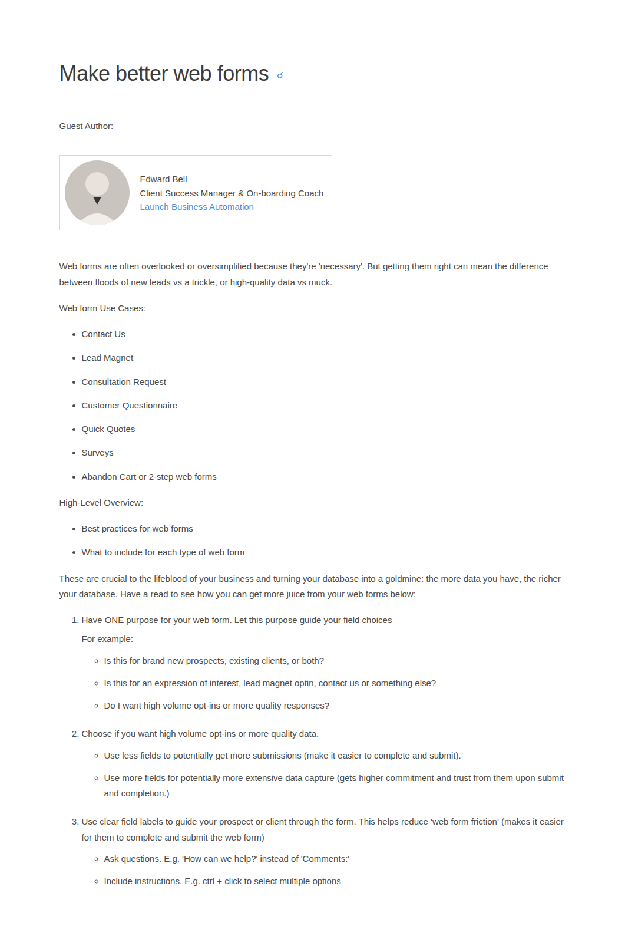Make better web forms ☌
Guest Author:
Edward Bell
Client Success Manager & On-boarding Coach
Launch Business Automation
Web forms are often overlooked or oversimplified because they're 'necessary'. But getting them right can mean the difference between floods of new leads vs a trickle, or high-quality data vs muck.
Web form Use Cases:
Contact Us
Lead Magnet
Consultation Request
Customer Questionnaire
Quick Quotes
Surveys
Abandon Cart or 2-step web forms
High-Level Overview:
Best practices for web forms
What to include for each type of web form
These are crucial to the lifeblood of your business and turning your database into a goldmine: the more data you have, the richer your database. Have a read to see how you can get more juice from your web forms below:
Have ONE purpose for your web form. Let this purpose guide your field choices
For example:
Is this for brand new prospects, existing clients, or both?
Is this for an expression of interest, lead magnet optin, contact us or something else?
Do I want high volume opt-ins or more quality responses?
Choose if you want high volume opt-ins or more quality data.
Use less fields to potentially get more submissions (make it easier to complete and submit).
Use more fields for potentially more extensive data capture (gets higher commitment and trust from them upon submit and completion.)
Use clear field labels to guide your prospect or client through the form. This helps reduce 'web form friction' (makes it easier for them to complete and submit the web form)
Ask questions. E.g. 'How can we help?' instead of 'Comments:'
Include instructions. E.g. ctrl + click to select multiple options